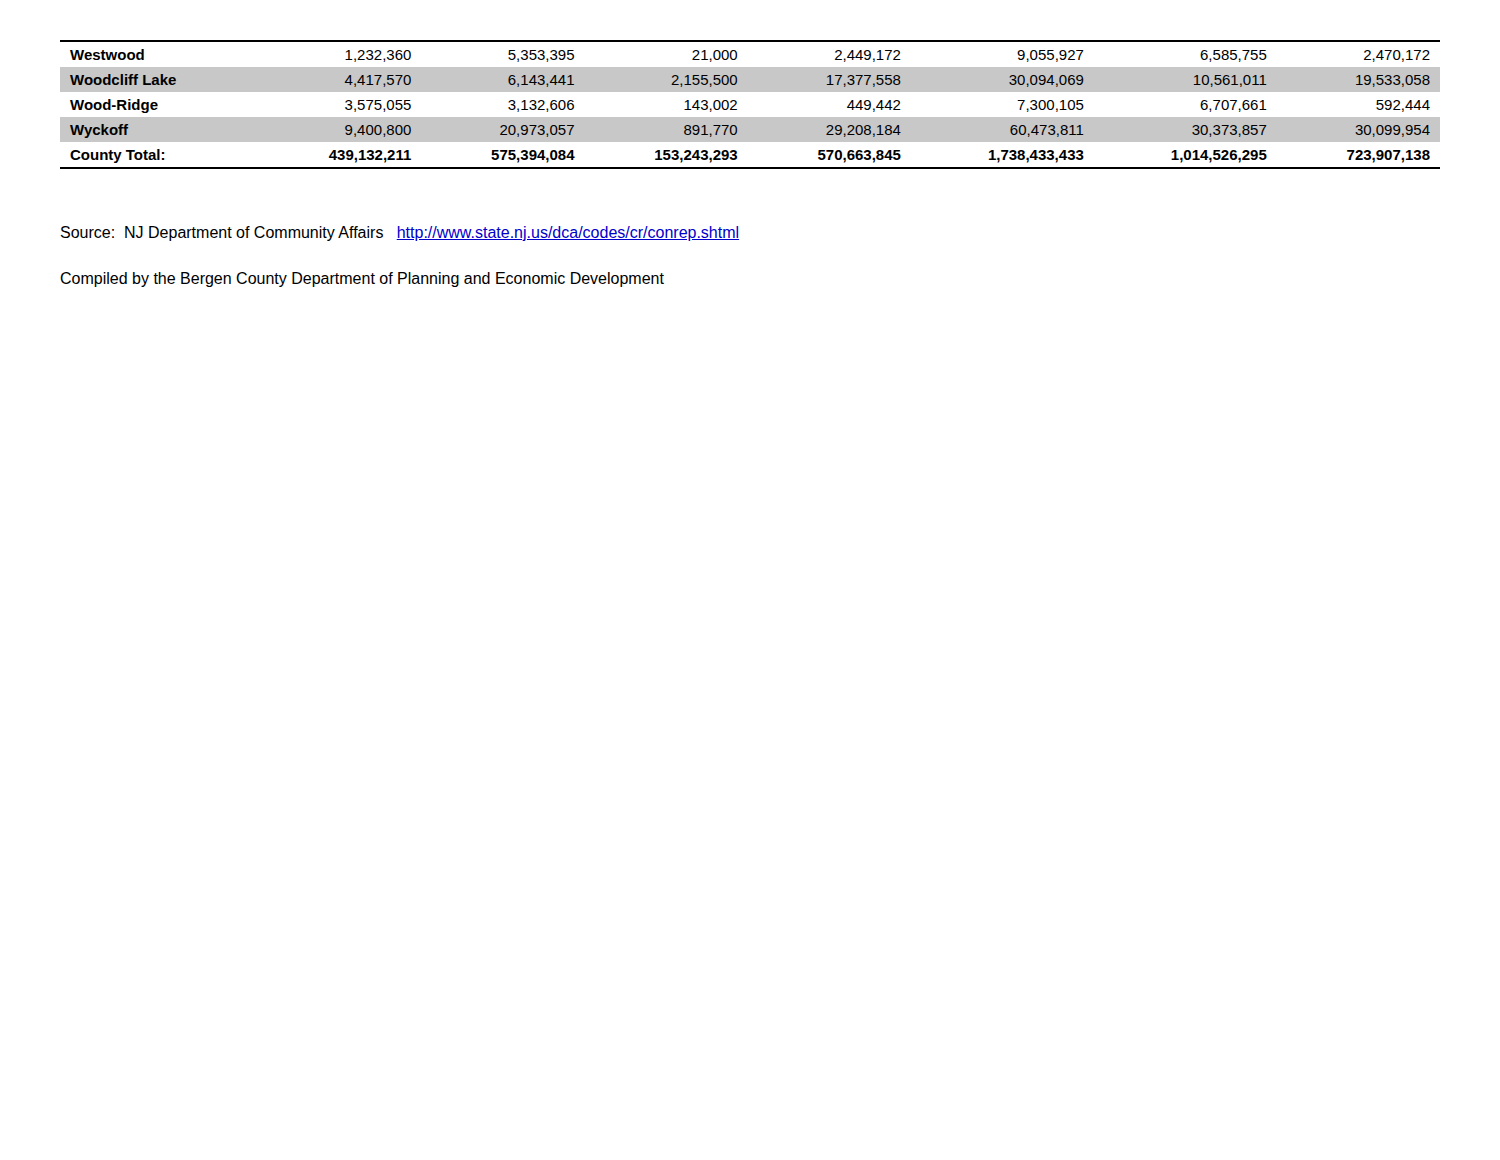| Westwood | 1,232,360 | 5,353,395 | 21,000 | 2,449,172 | 9,055,927 | 6,585,755 | 2,470,172 |
| Woodcliff Lake | 4,417,570 | 6,143,441 | 2,155,500 | 17,377,558 | 30,094,069 | 10,561,011 | 19,533,058 |
| Wood-Ridge | 3,575,055 | 3,132,606 | 143,002 | 449,442 | 7,300,105 | 6,707,661 | 592,444 |
| Wyckoff | 9,400,800 | 20,973,057 | 891,770 | 29,208,184 | 60,473,811 | 30,373,857 | 30,099,954 |
| County Total: | 439,132,211 | 575,394,084 | 153,243,293 | 570,663,845 | 1,738,433,433 | 1,014,526,295 | 723,907,138 |
Source: NJ Department of Community Affairs http://www.state.nj.us/dca/codes/cr/conrep.shtml
Compiled by the Bergen County Department of Planning and Economic Development